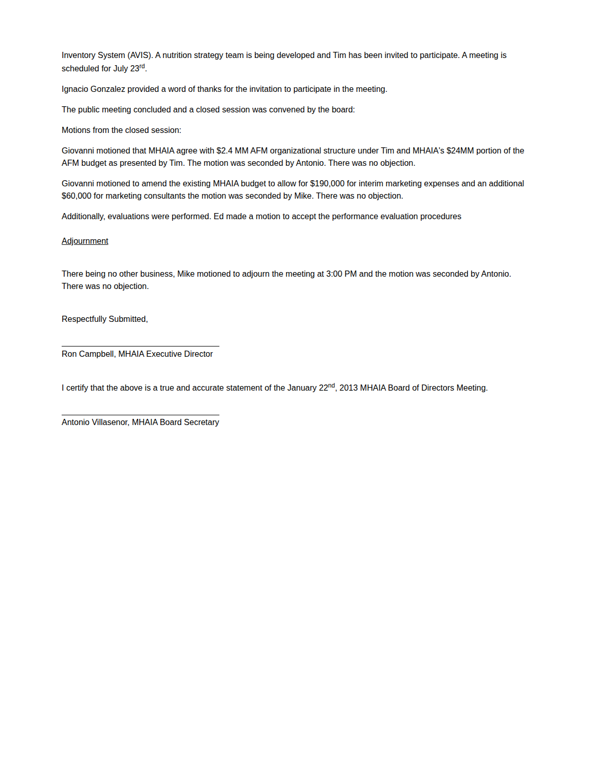Inventory System (AVIS). A nutrition strategy team is being developed and Tim has been invited to participate. A meeting is scheduled for July 23rd.
Ignacio Gonzalez provided a word of thanks for the invitation to participate in the meeting.
The public meeting concluded and a closed session was convened by the board:
Motions from the closed session:
Giovanni motioned that MHAIA agree with $2.4 MM AFM organizational structure under Tim and MHAIA's $24MM portion of the AFM budget as presented by Tim. The motion was seconded by Antonio. There was no objection.
Giovanni motioned to amend the existing MHAIA budget to allow for $190,000 for interim marketing expenses and an additional $60,000 for marketing consultants the motion was seconded by Mike. There was no objection.
Additionally, evaluations were performed. Ed made a motion to accept the performance evaluation procedures
Adjournment
There being no other business, Mike motioned to adjourn the meeting at 3:00 PM and the motion was seconded by Antonio. There was no objection.
Respectfully Submitted,
Ron Campbell, MHAIA Executive Director
I certify that the above is a true and accurate statement of the January 22nd, 2013 MHAIA Board of Directors Meeting.
Antonio Villasenor, MHAIA Board Secretary